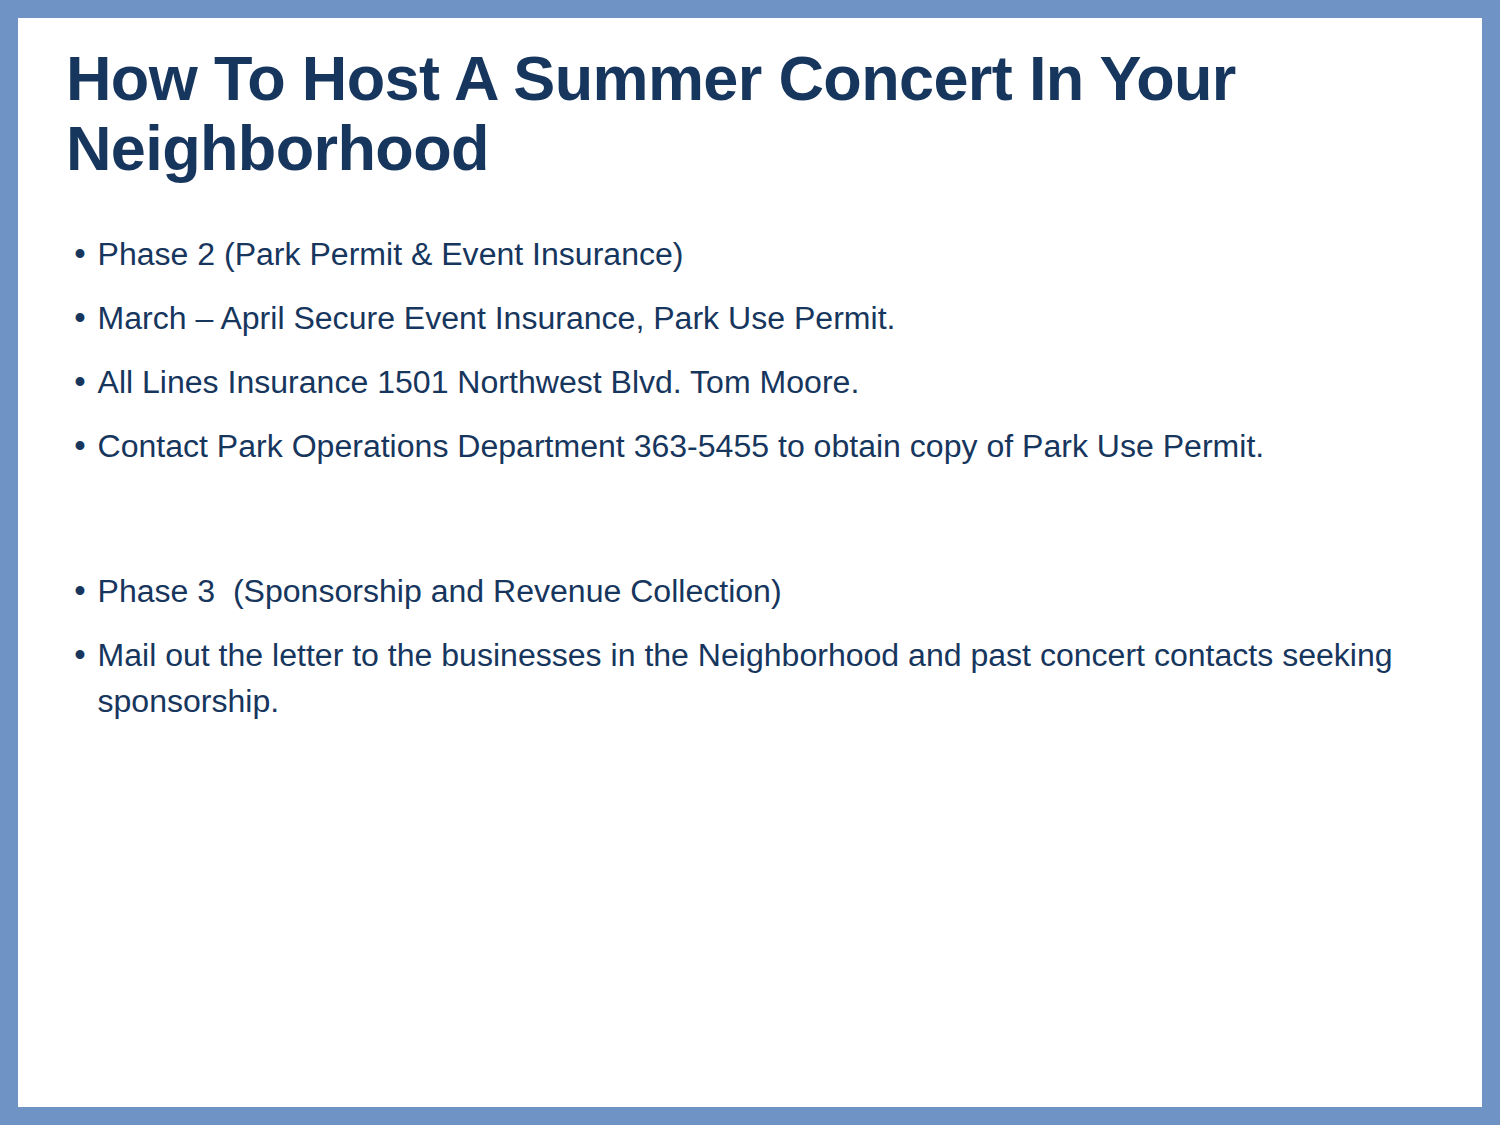How To Host A Summer Concert In Your Neighborhood
Phase 2 (Park Permit & Event Insurance)
March – April Secure Event Insurance, Park Use Permit.
All Lines Insurance 1501 Northwest Blvd. Tom Moore.
Contact Park Operations Department 363-5455 to obtain copy of Park Use Permit.
Phase 3 (Sponsorship and Revenue Collection)
Mail out the letter to the businesses in the Neighborhood and past concert contacts seeking sponsorship.